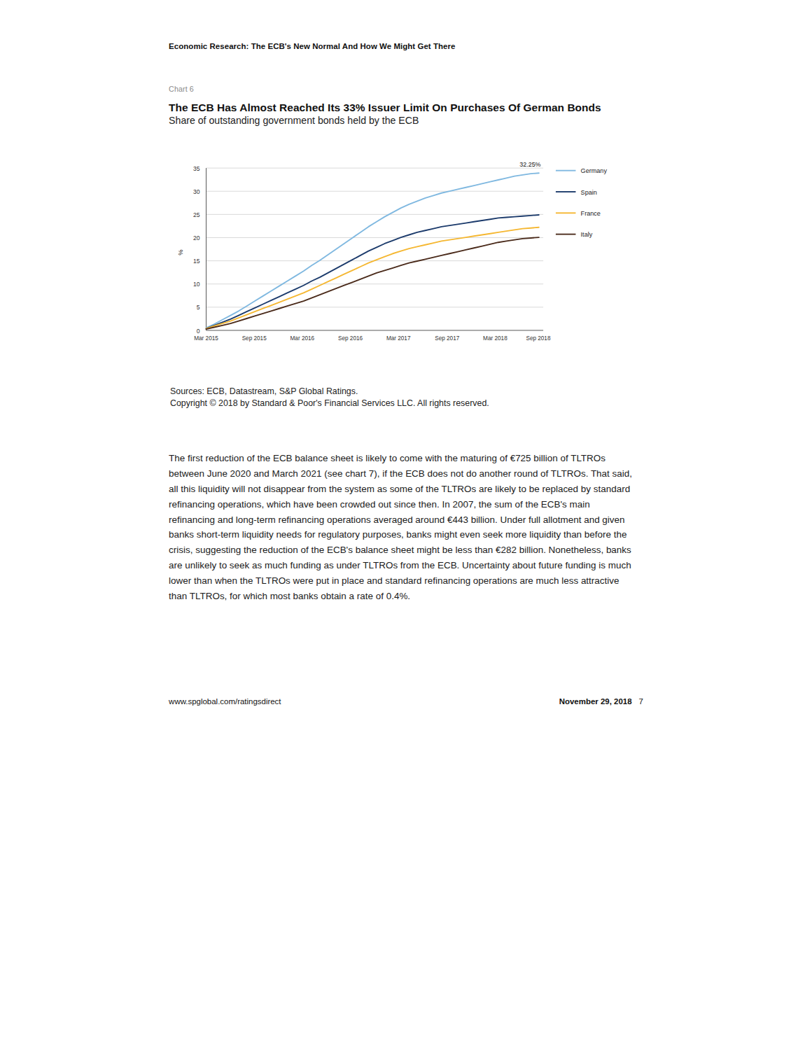Economic Research: The ECB's New Normal And How We Might Get There
Chart 6
The ECB Has Almost Reached Its 33% Issuer Limit On Purchases Of German Bonds
Share of outstanding government bonds held by the ECB
35 30 25 20 15 10 5 0 % Mar 2015 Sep 2015 Mar 2016 Sep 2016 Mar 2017 Sep 2017 Mar 2018 Sep 2018 32.25% Germany Spain France Italy
Sources: ECB, Datastream, S&P Global Ratings. Copyright © 2018 by Standard & Poor's Financial Services LLC. All rights reserved.
The first reduction of the ECB balance sheet is likely to come with the maturing of €725 billion of TLTROs between June 2020 and March 2021 (see chart 7), if the ECB does not do another round of TLTROs. That said, all this liquidity will not disappear from the system as some of the TLTROs are likely to be replaced by standard refinancing operations, which have been crowded out since then. In 2007, the sum of the ECB's main refinancing and long-term refinancing operations averaged around €443 billion. Under full allotment and given banks short-term liquidity needs for regulatory purposes, banks might even seek more liquidity than before the crisis, suggesting the reduction of the ECB's balance sheet might be less than €282 billion. Nonetheless, banks are unlikely to seek as much funding as under TLTROs from the ECB. Uncertainty about future funding is much lower than when the TLTROs were put in place and standard refinancing operations are much less attractive than TLTROs, for which most banks obtain a rate of 0.4%.
www.spglobal.com/ratingsdirect
November 29, 20187